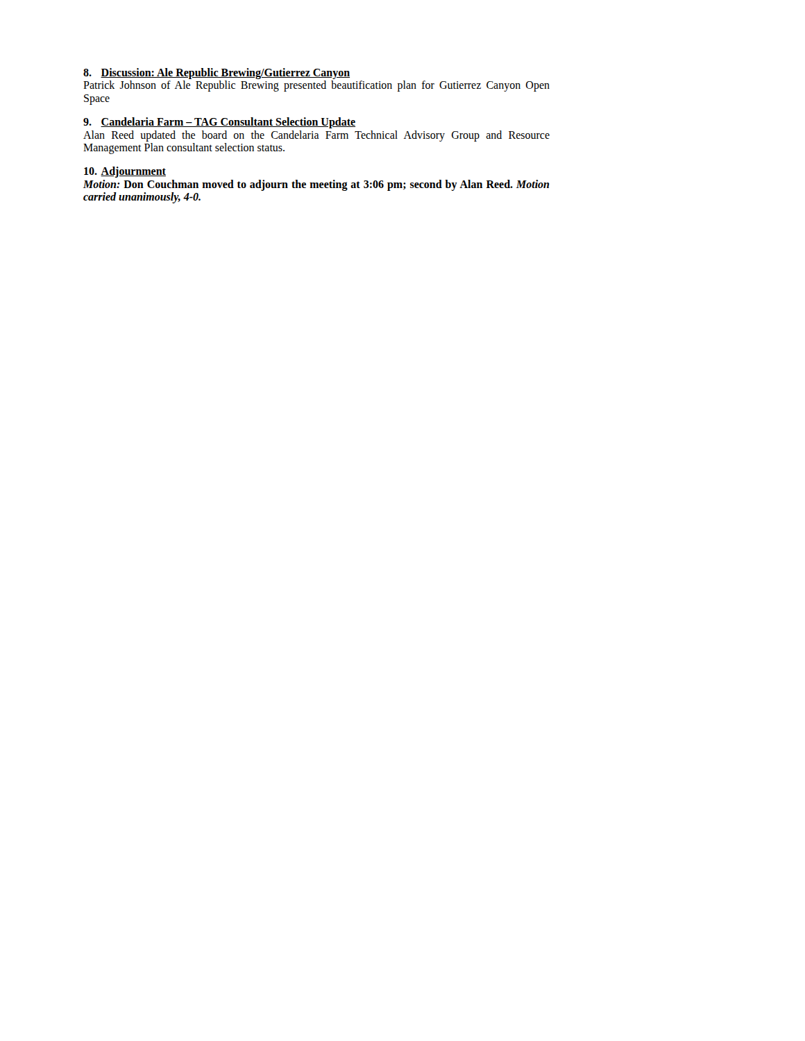8. Discussion: Ale Republic Brewing/Gutierrez Canyon
Patrick Johnson of Ale Republic Brewing presented beautification plan for Gutierrez Canyon Open Space
9. Candelaria Farm – TAG Consultant Selection Update
Alan Reed updated the board on the Candelaria Farm Technical Advisory Group and Resource Management Plan consultant selection status.
10. Adjournment
Motion: Don Couchman moved to adjourn the meeting at 3:06 pm; second by Alan Reed. Motion carried unanimously, 4-0.